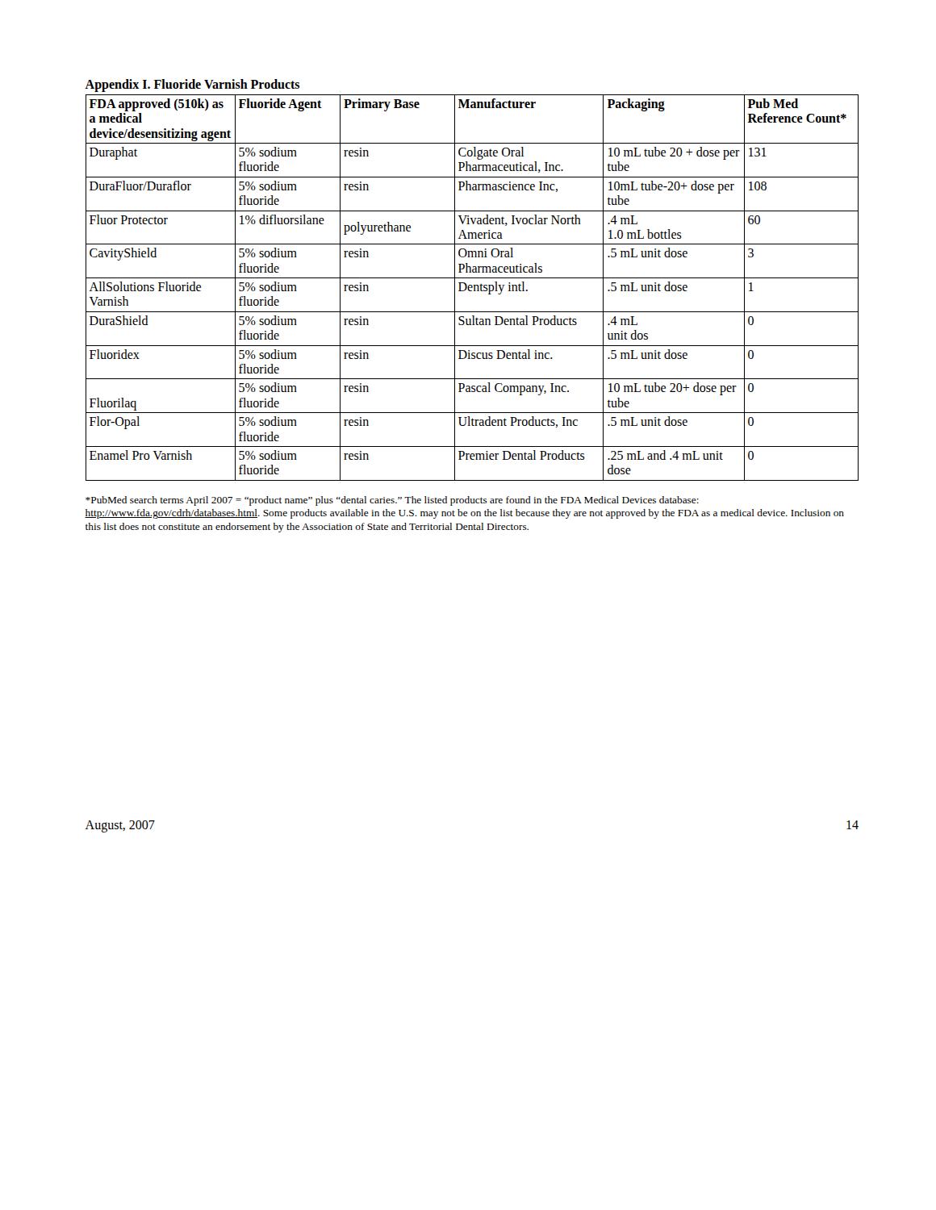Appendix I. Fluoride Varnish Products
| FDA approved (510k) as a medical device/desensitizing agent | Fluoride Agent | Primary Base | Manufacturer | Packaging | Pub Med Reference Count* |
| --- | --- | --- | --- | --- | --- |
| Duraphat | 5% sodium fluoride | resin | Colgate Oral Pharmaceutical, Inc. | 10 mL tube 20 + dose per tube | 131 |
| DuraFluor/Duraflor | 5% sodium fluoride | resin | Pharmascience Inc, | 10mL tube-20+ dose per tube | 108 |
| Fluor Protector | 1% difluorsilane | polyurethane | Vivadent, Ivoclar North America | .4 mL 1.0 mL bottles | 60 |
| CavityShield | 5% sodium fluoride | resin | Omni Oral Pharmaceuticals | .5 mL unit dose | 3 |
| AllSolutions Fluoride Varnish | 5% sodium fluoride | resin | Dentsply intl. | .5 mL unit dose | 1 |
| DuraShield | 5% sodium fluoride | resin | Sultan Dental Products | .4 mL unit dos | 0 |
| Fluoridex | 5% sodium fluoride | resin | Discus Dental inc. | .5 mL unit dose | 0 |
| Fluorilaq | 5% sodium fluoride | resin | Pascal Company, Inc. | 10 mL tube 20+ dose per tube | 0 |
| Flor-Opal | 5% sodium fluoride | resin | Ultradent Products, Inc | .5 mL unit dose | 0 |
| Enamel Pro Varnish | 5% sodium fluoride | resin | Premier Dental Products | .25 mL and .4 mL unit dose | 0 |
*PubMed search terms April 2007 = “product name” plus “dental caries.” The listed products are found in the FDA Medical Devices database: http://www.fda.gov/cdrh/databases.html. Some products available in the U.S. may not be on the list because they are not approved by the FDA as a medical device. Inclusion on this list does not constitute an endorsement by the Association of State and Territorial Dental Directors.
August, 2007 14